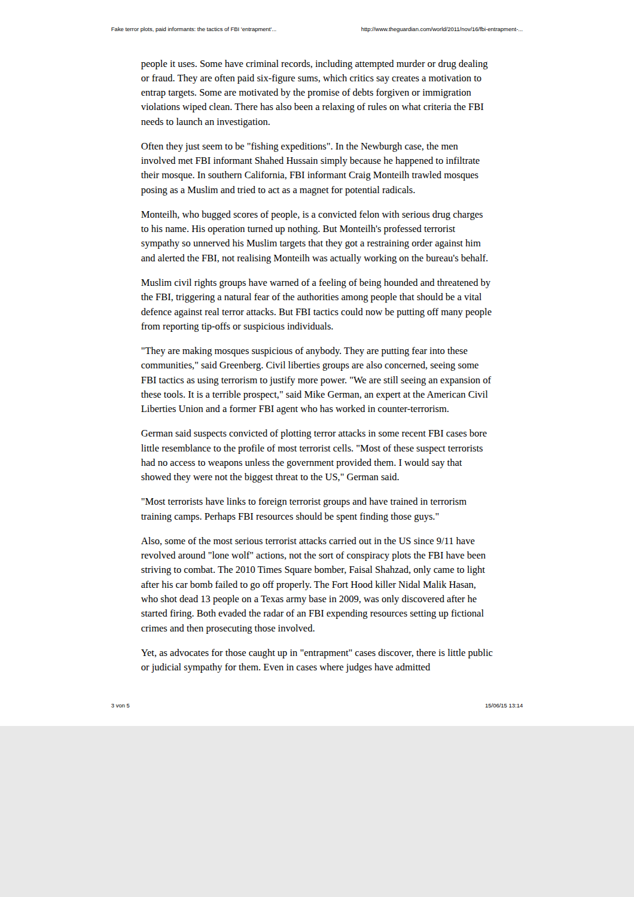Fake terror plots, paid informants: the tactics of FBI 'entrapment'...
http://www.theguardian.com/world/2011/nov/16/fbi-entrapment-...
people it uses. Some have criminal records, including attempted murder or drug dealing or fraud. They are often paid six-figure sums, which critics say creates a motivation to entrap targets. Some are motivated by the promise of debts forgiven or immigration violations wiped clean. There has also been a relaxing of rules on what criteria the FBI needs to launch an investigation.
Often they just seem to be "fishing expeditions". In the Newburgh case, the men involved met FBI informant Shahed Hussain simply because he happened to infiltrate their mosque. In southern California, FBI informant Craig Monteilh trawled mosques posing as a Muslim and tried to act as a magnet for potential radicals.
Monteilh, who bugged scores of people, is a convicted felon with serious drug charges to his name. His operation turned up nothing. But Monteilh's professed terrorist sympathy so unnerved his Muslim targets that they got a restraining order against him and alerted the FBI, not realising Monteilh was actually working on the bureau's behalf.
Muslim civil rights groups have warned of a feeling of being hounded and threatened by the FBI, triggering a natural fear of the authorities among people that should be a vital defence against real terror attacks. But FBI tactics could now be putting off many people from reporting tip-offs or suspicious individuals.
"They are making mosques suspicious of anybody. They are putting fear into these communities," said Greenberg. Civil liberties groups are also concerned, seeing some FBI tactics as using terrorism to justify more power. "We are still seeing an expansion of these tools. It is a terrible prospect," said Mike German, an expert at the American Civil Liberties Union and a former FBI agent who has worked in counter-terrorism.
German said suspects convicted of plotting terror attacks in some recent FBI cases bore little resemblance to the profile of most terrorist cells. "Most of these suspect terrorists had no access to weapons unless the government provided them. I would say that showed they were not the biggest threat to the US," German said.
"Most terrorists have links to foreign terrorist groups and have trained in terrorism training camps. Perhaps FBI resources should be spent finding those guys."
Also, some of the most serious terrorist attacks carried out in the US since 9/11 have revolved around "lone wolf" actions, not the sort of conspiracy plots the FBI have been striving to combat. The 2010 Times Square bomber, Faisal Shahzad, only came to light after his car bomb failed to go off properly. The Fort Hood killer Nidal Malik Hasan, who shot dead 13 people on a Texas army base in 2009, was only discovered after he started firing. Both evaded the radar of an FBI expending resources setting up fictional crimes and then prosecuting those involved.
Yet, as advocates for those caught up in "entrapment" cases discover, there is little public or judicial sympathy for them. Even in cases where judges have admitted
3 von 5
15/06/15 13:14